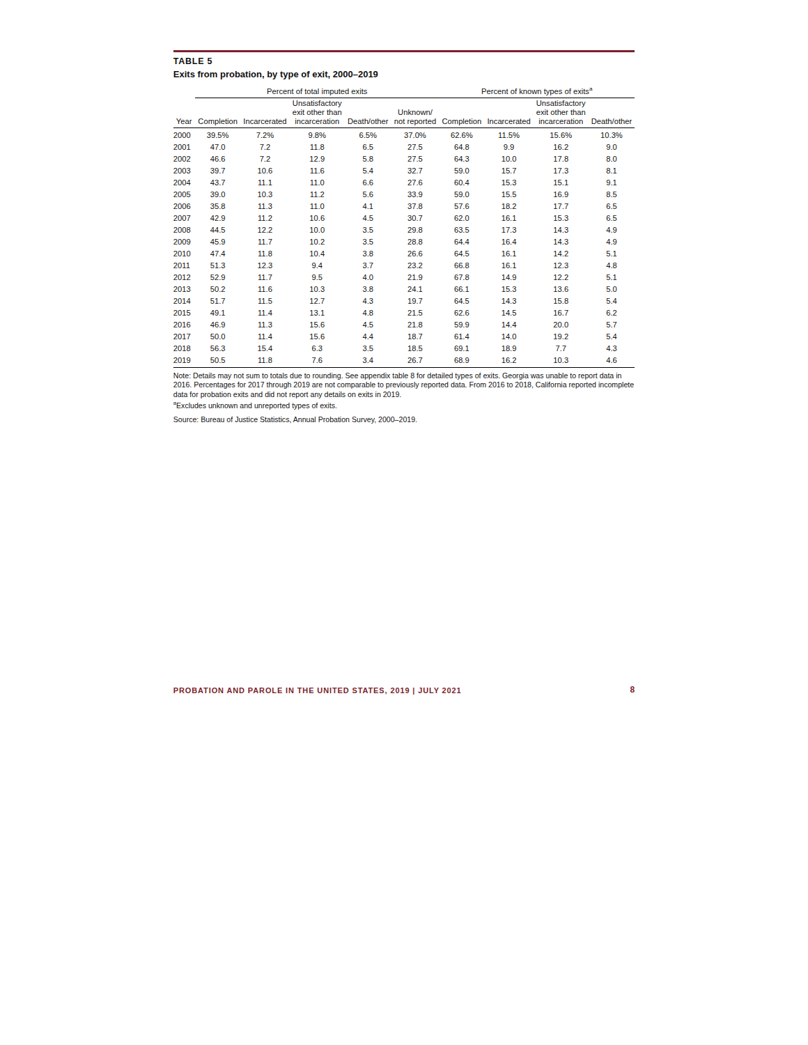Table 5
Exits from probation, by type of exit, 2000–2019
| | Percent of total imputed exits | Percent of known types of exits a |
| --- | --- | --- |
| Year | Completion | Incarcerated | Unsatisfactory exit other than incarceration | Death/other | Unknown/ not reported | Completion | Incarcerated | Unsatisfactory exit other than incarceration | Death/other |
| 2000 | 39.5% | 7.2% | 9.8% | 6.5% | 37.0% | 62.6% | 11.5% | 15.6% | 10.3% |
| 2001 | 47.0 | 7.2 | 11.8 | 6.5 | 27.5 | 64.8 | 9.9 | 16.2 | 9.0 |
| 2002 | 46.6 | 7.2 | 12.9 | 5.8 | 27.5 | 64.3 | 10.0 | 17.8 | 8.0 |
| 2003 | 39.7 | 10.6 | 11.6 | 5.4 | 32.7 | 59.0 | 15.7 | 17.3 | 8.1 |
| 2004 | 43.7 | 11.1 | 11.0 | 6.6 | 27.6 | 60.4 | 15.3 | 15.1 | 9.1 |
| 2005 | 39.0 | 10.3 | 11.2 | 5.6 | 33.9 | 59.0 | 15.5 | 16.9 | 8.5 |
| 2006 | 35.8 | 11.3 | 11.0 | 4.1 | 37.8 | 57.6 | 18.2 | 17.7 | 6.5 |
| 2007 | 42.9 | 11.2 | 10.6 | 4.5 | 30.7 | 62.0 | 16.1 | 15.3 | 6.5 |
| 2008 | 44.5 | 12.2 | 10.0 | 3.5 | 29.8 | 63.5 | 17.3 | 14.3 | 4.9 |
| 2009 | 45.9 | 11.7 | 10.2 | 3.5 | 28.8 | 64.4 | 16.4 | 14.3 | 4.9 |
| 2010 | 47.4 | 11.8 | 10.4 | 3.8 | 26.6 | 64.5 | 16.1 | 14.2 | 5.1 |
| 2011 | 51.3 | 12.3 | 9.4 | 3.7 | 23.2 | 66.8 | 16.1 | 12.3 | 4.8 |
| 2012 | 52.9 | 11.7 | 9.5 | 4.0 | 21.9 | 67.8 | 14.9 | 12.2 | 5.1 |
| 2013 | 50.2 | 11.6 | 10.3 | 3.8 | 24.1 | 66.1 | 15.3 | 13.6 | 5.0 |
| 2014 | 51.7 | 11.5 | 12.7 | 4.3 | 19.7 | 64.5 | 14.3 | 15.8 | 5.4 |
| 2015 | 49.1 | 11.4 | 13.1 | 4.8 | 21.5 | 62.6 | 14.5 | 16.7 | 6.2 |
| 2016 | 46.9 | 11.3 | 15.6 | 4.5 | 21.8 | 59.9 | 14.4 | 20.0 | 5.7 |
| 2017 | 50.0 | 11.4 | 15.6 | 4.4 | 18.7 | 61.4 | 14.0 | 19.2 | 5.4 |
| 2018 | 56.3 | 15.4 | 6.3 | 3.5 | 18.5 | 69.1 | 18.9 | 7.7 | 4.3 |
| 2019 | 50.5 | 11.8 | 7.6 | 3.4 | 26.7 | 68.9 | 16.2 | 10.3 | 4.6 |
Note: Details may not sum to totals due to rounding. See appendix table 8 for detailed types of exits. Georgia was unable to report data in 2016. Percentages for 2017 through 2019 are not comparable to previously reported data. From 2016 to 2018, California reported incomplete data for probation exits and did not report any details on exits in 2019.
a Excludes unknown and unreported types of exits.
Source: Bureau of Justice Statistics, Annual Probation Survey, 2000–2019.
Probation and Parole in the United States, 2019 | July 2021
8